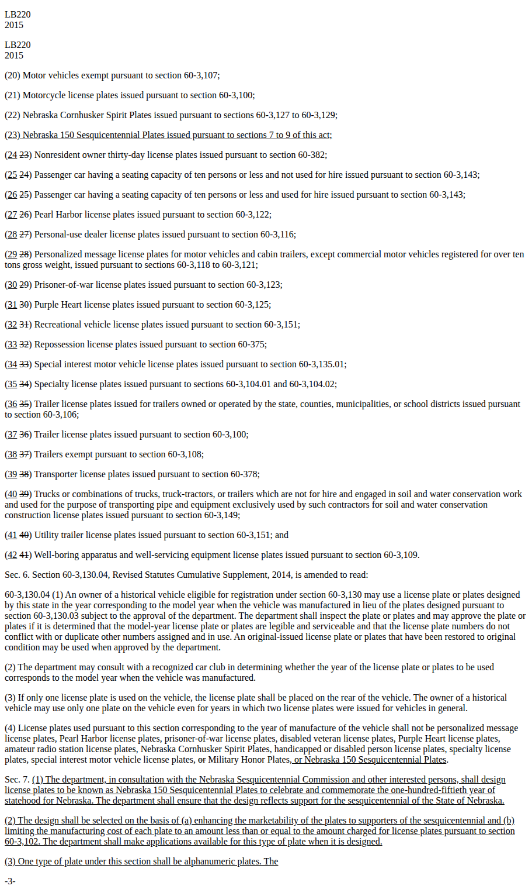LB220
2015
LB220
2015
(20) Motor vehicles exempt pursuant to section 60-3,107;
(21) Motorcycle license plates issued pursuant to section 60-3,100;
(22) Nebraska Cornhusker Spirit Plates issued pursuant to sections 60-3,127 to 60-3,129;
(23) Nebraska 150 Sesquicentennial Plates issued pursuant to sections 7 to 9 of this act;
(24 23) Nonresident owner thirty-day license plates issued pursuant to section 60-382;
(25 24) Passenger car having a seating capacity of ten persons or less and not used for hire issued pursuant to section 60-3,143;
(26 25) Passenger car having a seating capacity of ten persons or less and used for hire issued pursuant to section 60-3,143;
(27 26) Pearl Harbor license plates issued pursuant to section 60-3,122;
(28 27) Personal-use dealer license plates issued pursuant to section 60-3,116;
(29 28) Personalized message license plates for motor vehicles and cabin trailers, except commercial motor vehicles registered for over ten tons gross weight, issued pursuant to sections 60-3,118 to 60-3,121;
(30 29) Prisoner-of-war license plates issued pursuant to section 60-3,123;
(31 30) Purple Heart license plates issued pursuant to section 60-3,125;
(32 31) Recreational vehicle license plates issued pursuant to section 60-3,151;
(33 32) Repossession license plates issued pursuant to section 60-375;
(34 33) Special interest motor vehicle license plates issued pursuant to section 60-3,135.01;
(35 34) Specialty license plates issued pursuant to sections 60-3,104.01 and 60-3,104.02;
(36 35) Trailer license plates issued for trailers owned or operated by the state, counties, municipalities, or school districts issued pursuant to section 60-3,106;
(37 36) Trailer license plates issued pursuant to section 60-3,100;
(38 37) Trailers exempt pursuant to section 60-3,108;
(39 38) Transporter license plates issued pursuant to section 60-378;
(40 39) Trucks or combinations of trucks, truck-tractors, or trailers which are not for hire and engaged in soil and water conservation work and used for the purpose of transporting pipe and equipment exclusively used by such contractors for soil and water conservation construction license plates issued pursuant to section 60-3,149;
(41 40) Utility trailer license plates issued pursuant to section 60-3,151; and
(42 41) Well-boring apparatus and well-servicing equipment license plates issued pursuant to section 60-3,109.
Sec. 6. Section 60-3,130.04, Revised Statutes Cumulative Supplement, 2014, is amended to read:
60-3,130.04 (1) An owner of a historical vehicle eligible for registration under section 60-3,130 may use a license plate or plates designed by this state in the year corresponding to the model year when the vehicle was manufactured in lieu of the plates designed pursuant to section 60-3,130.03 subject to the approval of the department. The department shall inspect the plate or plates and may approve the plate or plates if it is determined that the model-year license plate or plates are legible and serviceable and that the license plate numbers do not conflict with or duplicate other numbers assigned and in use. An original-issued license plate or plates that have been restored to original condition may be used when approved by the department.
(2) The department may consult with a recognized car club in determining whether the year of the license plate or plates to be used corresponds to the model year when the vehicle was manufactured.
(3) If only one license plate is used on the vehicle, the license plate shall be placed on the rear of the vehicle. The owner of a historical vehicle may use only one plate on the vehicle even for years in which two license plates were issued for vehicles in general.
(4) License plates used pursuant to this section corresponding to the year of manufacture of the vehicle shall not be personalized message license plates, Pearl Harbor license plates, prisoner-of-war license plates, disabled veteran license plates, Purple Heart license plates, amateur radio station license plates, Nebraska Cornhusker Spirit Plates, handicapped or disabled person license plates, specialty license plates, special interest motor vehicle license plates, or Military Honor Plates, or Nebraska 150 Sesquicentennial Plates.
Sec. 7. (1) The department, in consultation with the Nebraska Sesquicentennial Commission and other interested persons, shall design license plates to be known as Nebraska 150 Sesquicentennial Plates to celebrate and commemorate the one-hundred-fiftieth year of statehood for Nebraska. The department shall ensure that the design reflects support for the sesquicentennial of the State of Nebraska.
(2) The design shall be selected on the basis of (a) enhancing the marketability of the plates to supporters of the sesquicentennial and (b) limiting the manufacturing cost of each plate to an amount less than or equal to the amount charged for license plates pursuant to section 60-3,102. The department shall make applications available for this type of plate when it is designed.
(3) One type of plate under this section shall be alphanumeric plates. The
-3-